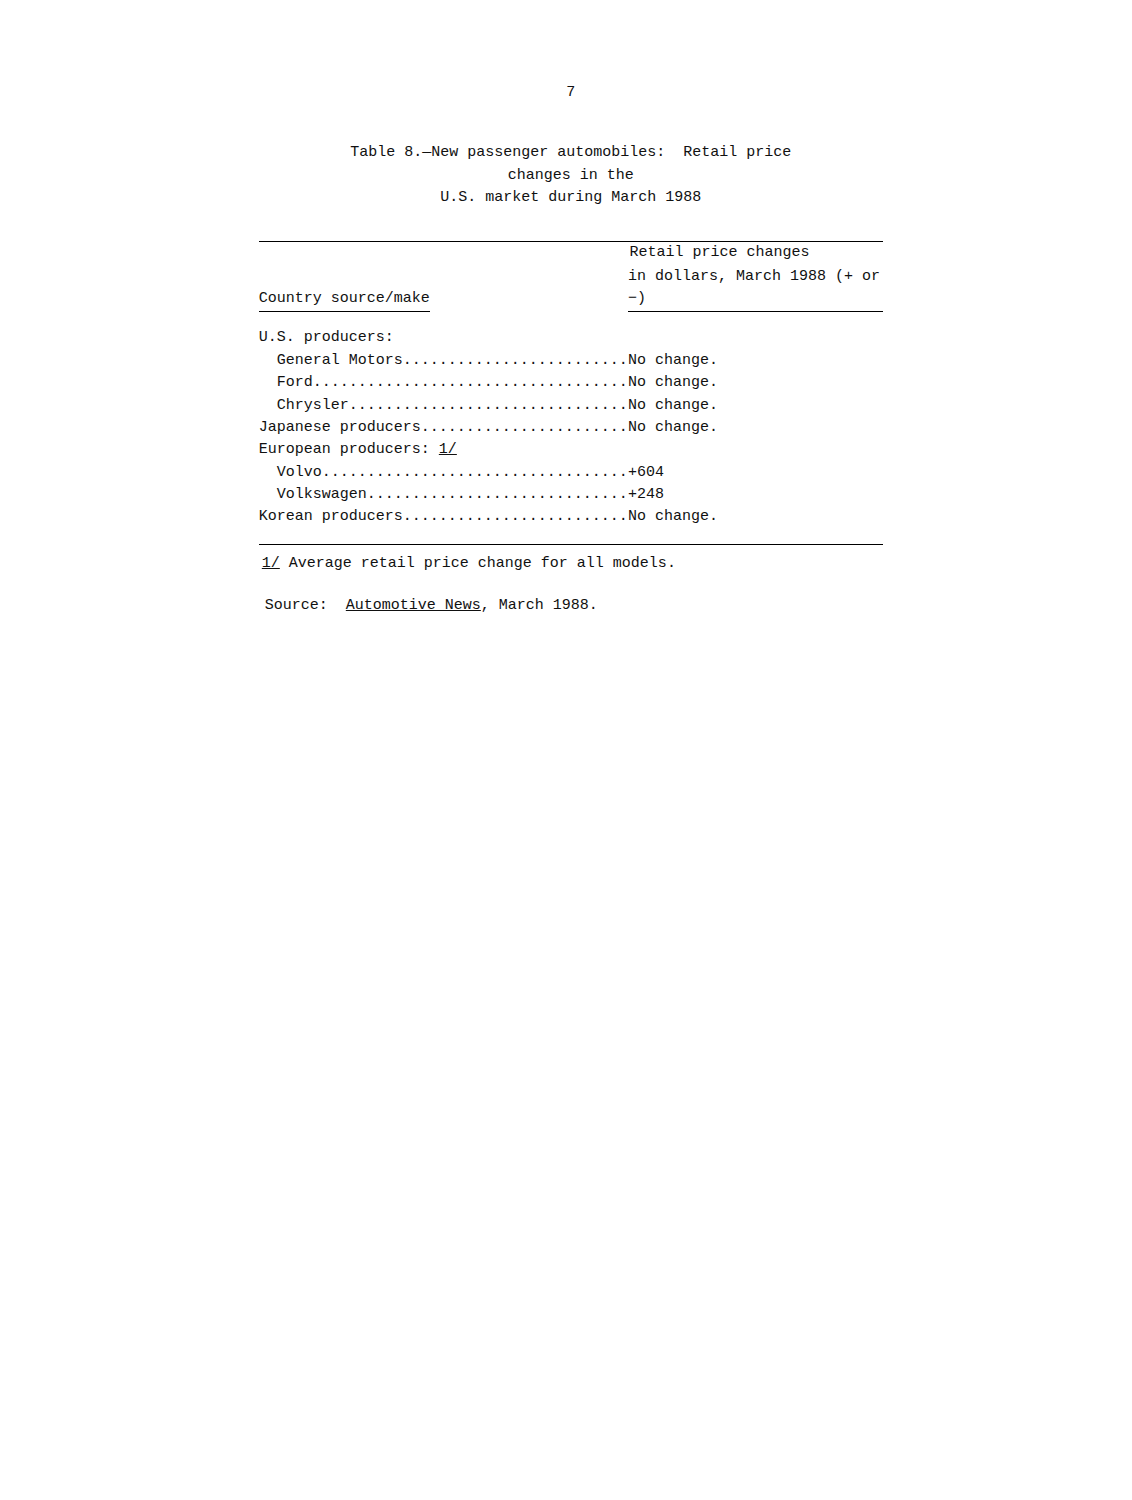7
Table 8.—New passenger automobiles: Retail price changes in the
U.S. market during March 1988
| | Retail price changes |
| --- | --- |
| Country source/make | in dollars, March 1988 (+ or −) |
| U.S. producers: | |
| General Motors ......................... | No change. |
| Ford ................................... | No change. |
| Chrysler ............................... | No change. |
| Japanese producers ....................... | No change. |
| European producers: 1/ | |
| Volvo .................................. | +604 |
| Volkswagen ............................. | +248 |
| Korean producers ......................... | No change. |
1/ Average retail price change for all models.
Source: Automotive News, March 1988.